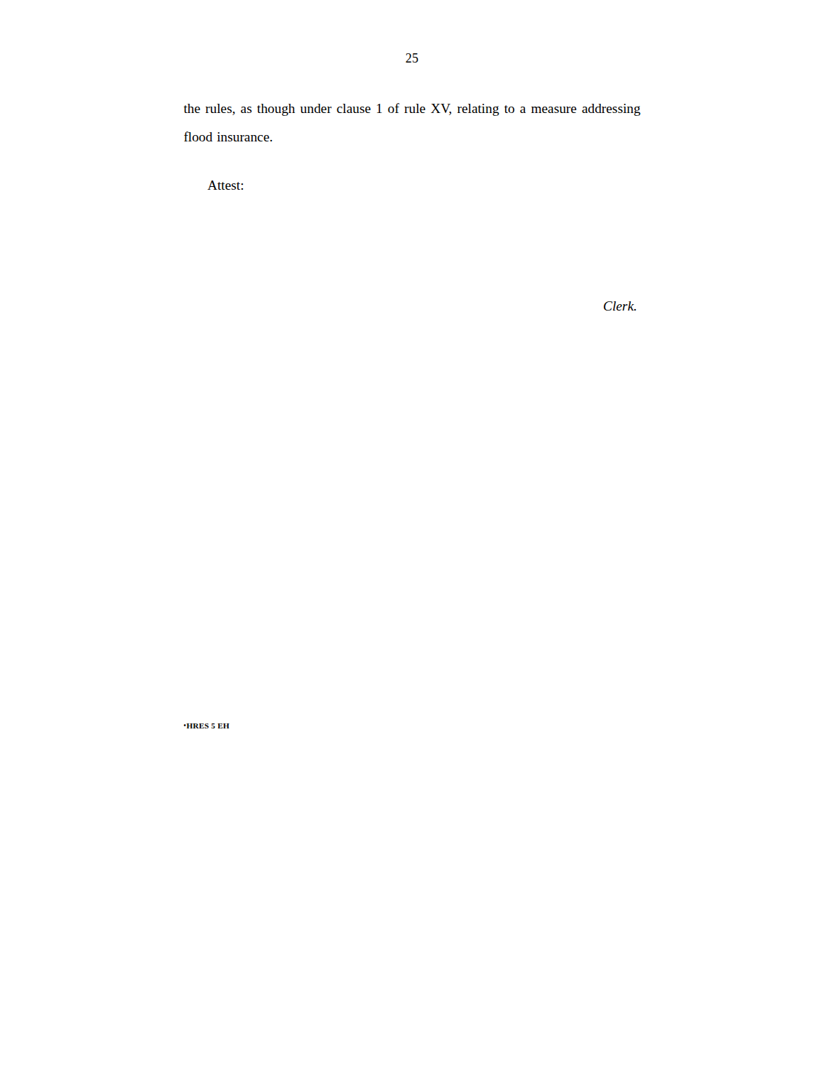25
the rules, as though under clause 1 of rule XV, relating to a measure addressing flood insurance.
Attest:
Clerk.
•HRES 5 EH